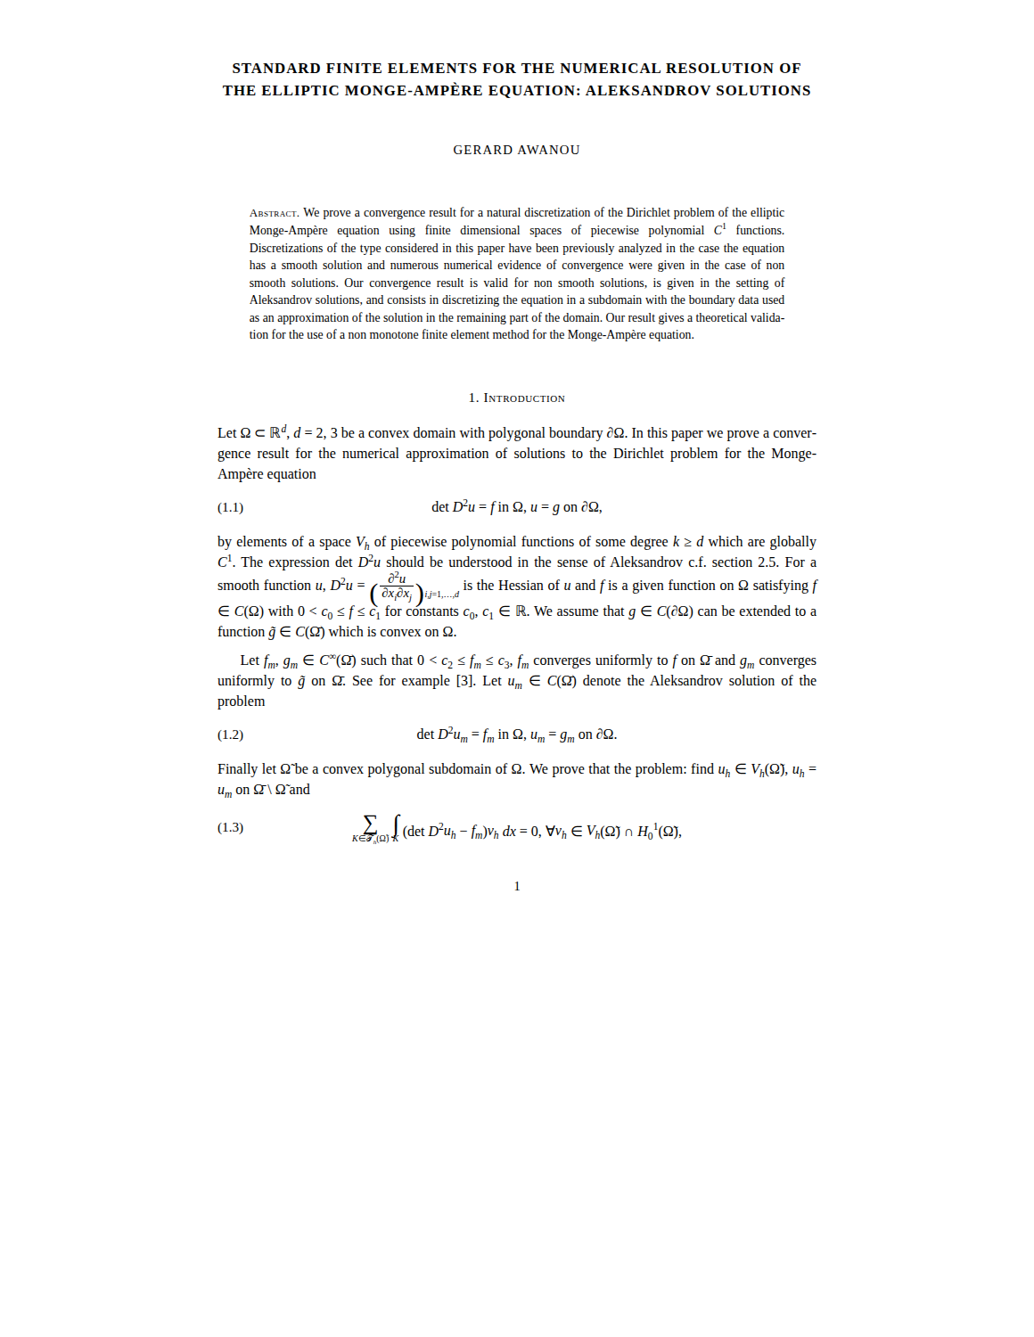Standard Finite Elements for the Numerical Resolution of the Elliptic Monge-Ampère Equation: Aleksandrov Solutions
Gerard Awanou
Abstract. We prove a convergence result for a natural discretization of the Dirichlet problem of the elliptic Monge-Ampère equation using finite dimensional spaces of piecewise polynomial C1 functions. Discretizations of the type considered in this paper have been previously analyzed in the case the equation has a smooth solution and numerous numerical evidence of convergence were given in the case of non smooth solutions. Our convergence result is valid for non smooth solutions, is given in the setting of Aleksandrov solutions, and consists in discretizing the equation in a subdomain with the boundary data used as an approximation of the solution in the remaining part of the domain. Our result gives a theoretical validation for the use of a non monotone finite element method for the Monge-Ampère equation.
1. Introduction
Let Ω ⊂ ℝd, d = 2, 3 be a convex domain with polygonal boundary ∂Ω. In this paper we prove a convergence result for the numerical approximation of solutions to the Dirichlet problem for the Monge-Ampère equation
(1.1)
det D2u = f in Ω, u = g on ∂Ω,
by elements of a space Vh of piecewise polynomial functions of some degree k ≥ d which are globally C1. The expression det D2u should be understood in the sense of Aleksandrov c.f. section 2.5. For a smooth function u, D2u = (∂2u∂xi∂xj) i,j=1,…,d is the Hessian of u and f is a given function on Ω satisfying f ∈ C(Ω) with 0 < c0 ≤ f ≤ c1 for constants c0, c1 ∈ ℝ. We assume that g ∈ C(∂Ω) can be extended to a function g̃ ∈ C(Ω̄) which is convex on Ω.
Let fm, gm ∈ C∞(Ω̄) such that 0 < c2 ≤ fm ≤ c3, fm converges uniformly to f on Ω̄ and gm converges uniformly to g̃ on Ω̄. See for example [3]. Let um ∈ C(Ω̄) denote the Aleksandrov solution of the problem
(1.2)
det D2um = fm in Ω, um = gm on ∂Ω.
Finally let Ω̃ be a convex polygonal subdomain of Ω. We prove that the problem: find uh ∈ Vh(Ω̃), uh = um on Ω̄ \ Ω̃ and
(1.3)
∑K∈𝒯h(Ω̃) ∫K (det D2uh − fm)vh dx = 0, ∀vh ∈ Vh(Ω̃) ∩ H01(Ω̃),
1